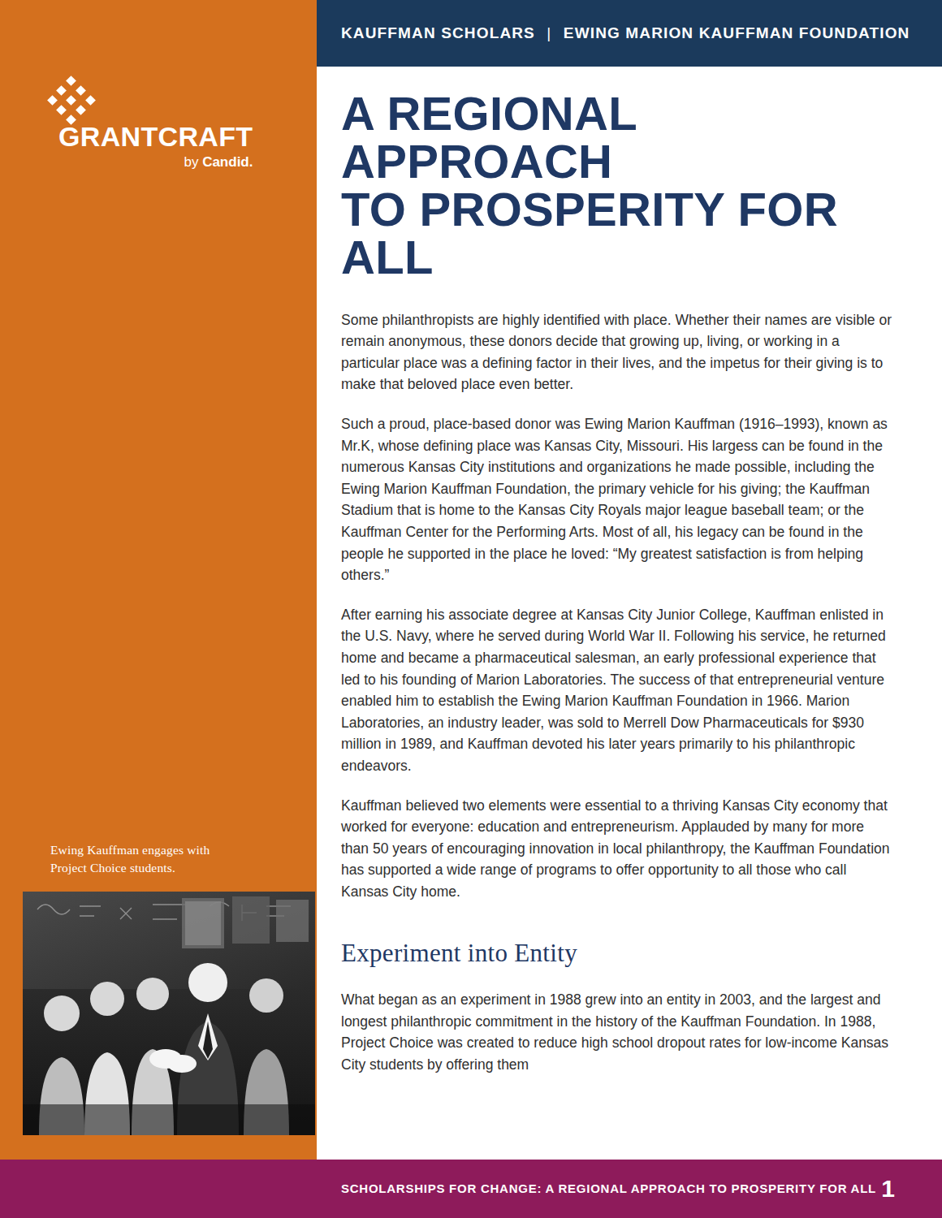GRANTCRAFT by Candid.
Ewing Kauffman engages with
Project Choice students.
Kauffman Scholars | Ewing Marion Kauffman Foundation
A Regional Approach
to Prosperity for All
Some philanthropists are highly identified with place. Whether their names are visible or remain anonymous, these donors decide that growing up, living, or working in a particular place was a defining factor in their lives, and the impetus for their giving is to make that beloved place even better.
Such a proud, place-based donor was Ewing Marion Kauffman (1916–1993), known as Mr.K, whose defining place was Kansas City, Missouri. His largess can be found in the numerous Kansas City institutions and organizations he made possible, including the Ewing Marion Kauffman Foundation, the primary vehicle for his giving; the Kauffman Stadium that is home to the Kansas City Royals major league baseball team; or the Kauffman Center for the Performing Arts. Most of all, his legacy can be found in the people he supported in the place he loved: “My greatest satisfaction is from helping others.”
After earning his associate degree at Kansas City Junior College, Kauffman enlisted in the U.S. Navy, where he served during World War II. Following his service, he returned home and became a pharmaceutical salesman, an early professional experience that led to his founding of Marion Laboratories. The success of that entrepreneurial venture enabled him to establish the Ewing Marion Kauffman Foundation in 1966. Marion Laboratories, an industry leader, was sold to Merrell Dow Pharmaceuticals for $930 million in 1989, and Kauffman devoted his later years primarily to his philanthropic endeavors.
Kauffman believed two elements were essential to a thriving Kansas City economy that worked for everyone: education and entrepreneurism. Applauded by many for more than 50 years of encouraging innovation in local philanthropy, the Kauffman Foundation has supported a wide range of programs to offer opportunity to all those who call Kansas City home.
Experiment into Entity
What began as an experiment in 1988 grew into an entity in 2003, and the largest and longest philanthropic commitment in the history of the Kauffman Foundation. In 1988, Project Choice was created to reduce high school dropout rates for low-income Kansas City students by offering them
Scholarships for Change: A Regional Approach to Prosperity for All
1